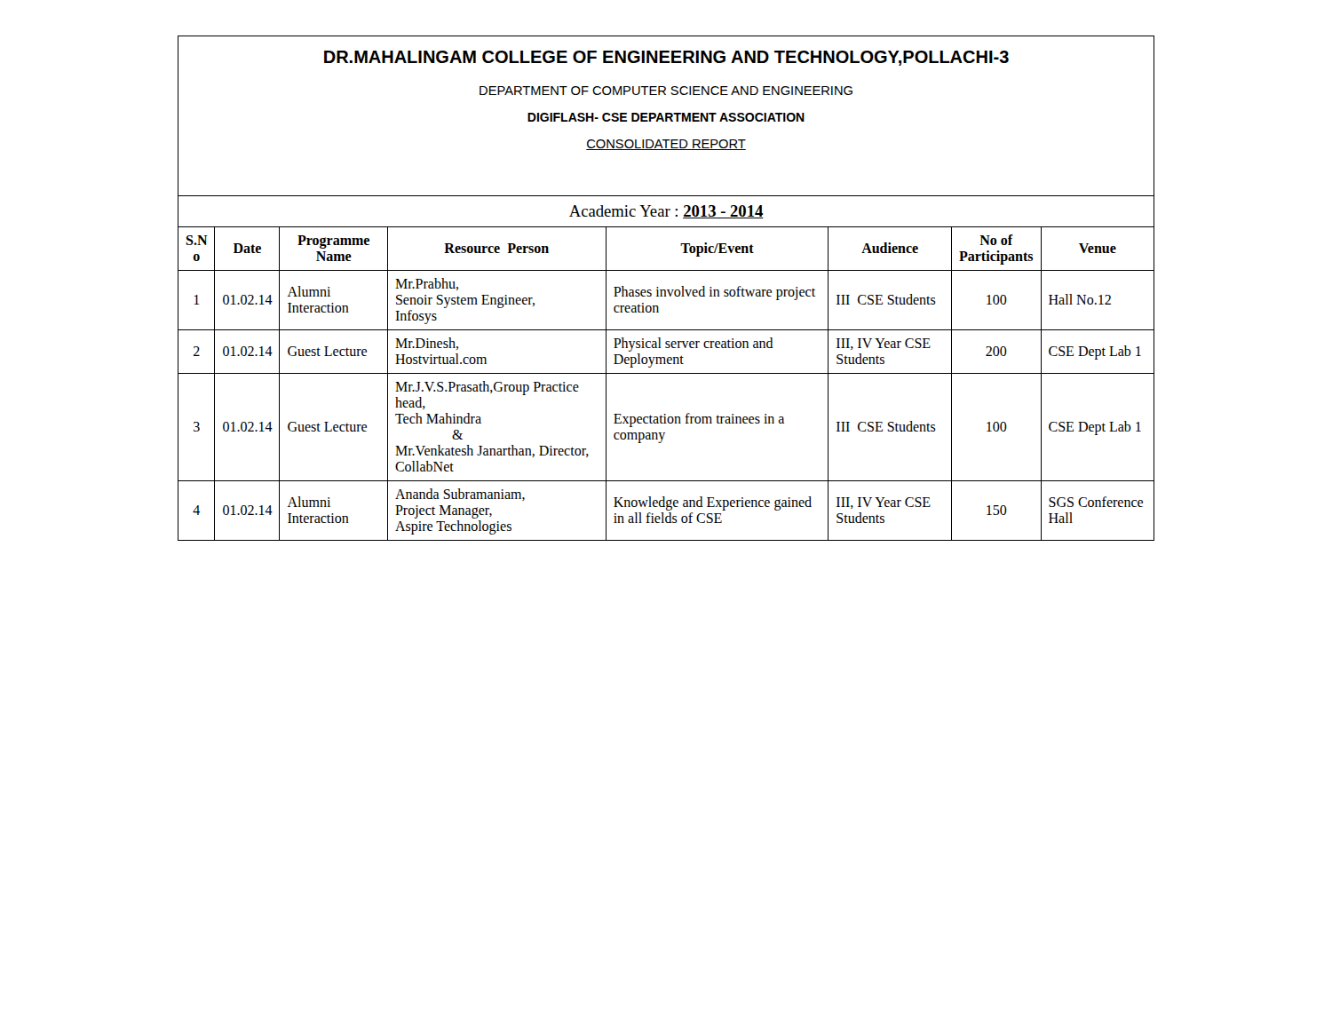| DR.MAHALINGAM COLLEGE OF ENGINEERING AND TECHNOLOGY,POLLACHI-3 DEPARTMENT OF COMPUTER SCIENCE AND ENGINEERING DIGIFLASH- CSE DEPARTMENT ASSOCIATION CONSOLIDATED REPORT |
| Academic Year : 2013 - 2014 |
| S.N o | Date | Programme Name | Resource Person | Topic/Event | Audience | No of Participants | Venue |
| 1 | 01.02.14 | Alumni Interaction | Mr.Prabhu, Senoir System Engineer, Infosys | Phases involved in software project creation | III CSE Students | 100 | Hall No.12 |
| 2 | 01.02.14 | Guest Lecture | Mr.Dinesh, Hostvirtual.com | Physical server creation and Deployment | III, IV Year CSE Students | 200 | CSE Dept Lab 1 |
| 3 | 01.02.14 | Guest Lecture | Mr.J.V.S.Prasath,Group Practice head, Tech Mahindra & Mr.Venkatesh Janarthan, Director, CollabNet | Expectation from trainees in a company | III CSE Students | 100 | CSE Dept Lab 1 |
| 4 | 01.02.14 | Alumni Interaction | Ananda Subramaniam, Project Manager, Aspire Technologies | Knowledge and Experience gained in all fields of CSE | III, IV Year CSE Students | 150 | SGS Conference Hall |